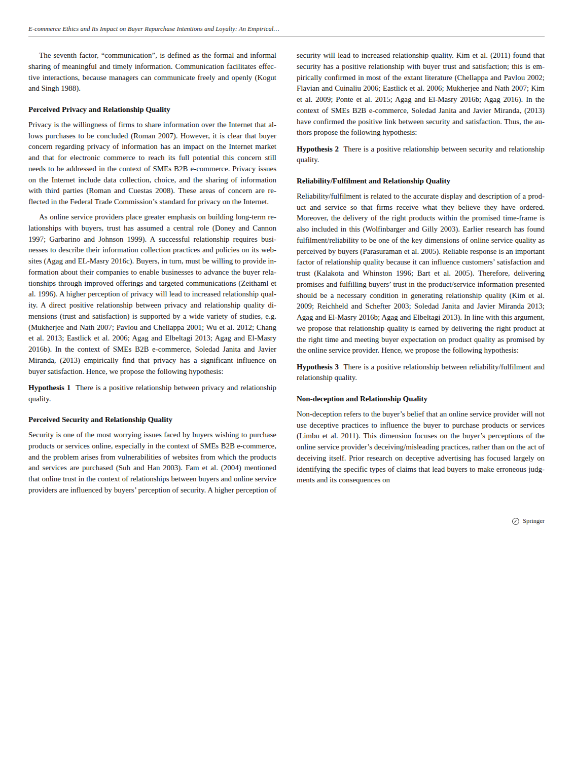E-commerce Ethics and Its Impact on Buyer Repurchase Intentions and Loyalty: An Empirical…
The seventh factor, “communication”, is defined as the formal and informal sharing of meaningful and timely information. Communication facilitates effective interactions, because managers can communicate freely and openly (Kogut and Singh 1988).
Perceived Privacy and Relationship Quality
Privacy is the willingness of firms to share information over the Internet that allows purchases to be concluded (Roman 2007). However, it is clear that buyer concern regarding privacy of information has an impact on the Internet market and that for electronic commerce to reach its full potential this concern still needs to be addressed in the context of SMEs B2B e-commerce. Privacy issues on the Internet include data collection, choice, and the sharing of information with third parties (Roman and Cuestas 2008). These areas of concern are reflected in the Federal Trade Commission’s standard for privacy on the Internet.
As online service providers place greater emphasis on building long-term relationships with buyers, trust has assumed a central role (Doney and Cannon 1997; Garbarino and Johnson 1999). A successful relationship requires businesses to describe their information collection practices and policies on its websites (Agag and EL-Masry 2016c). Buyers, in turn, must be willing to provide information about their companies to enable businesses to advance the buyer relationships through improved offerings and targeted communications (Zeithaml et al. 1996). A higher perception of privacy will lead to increased relationship quality. A direct positive relationship between privacy and relationship quality dimensions (trust and satisfaction) is supported by a wide variety of studies, e.g. (Mukherjee and Nath 2007; Pavlou and Chellappa 2001; Wu et al. 2012; Chang et al. 2013; Eastlick et al. 2006; Agag and Elbeltagi 2013; Agag and El-Masry 2016b). In the context of SMEs B2B e-commerce, Soledad Janita and Javier Miranda, (2013) empirically find that privacy has a significant influence on buyer satisfaction. Hence, we propose the following hypothesis:
Hypothesis 1 There is a positive relationship between privacy and relationship quality.
Perceived Security and Relationship Quality
Security is one of the most worrying issues faced by buyers wishing to purchase products or services online, especially in the context of SMEs B2B e-commerce, and the problem arises from vulnerabilities of websites from which the products and services are purchased (Suh and Han 2003). Fam et al. (2004) mentioned that online trust in the context of relationships between buyers and online service providers are influenced by buyers’ perception of security. A higher perception of security will lead to increased relationship quality. Kim et al. (2011) found that security has a positive relationship with buyer trust and satisfaction; this is empirically confirmed in most of the extant literature (Chellappa and Pavlou 2002; Flavian and Cuinaliu 2006; Eastlick et al. 2006; Mukherjee and Nath 2007; Kim et al. 2009; Ponte et al. 2015; Agag and El-Masry 2016b; Agag 2016). In the context of SMEs B2B e-commerce, Soledad Janita and Javier Miranda, (2013) have confirmed the positive link between security and satisfaction. Thus, the authors propose the following hypothesis:
Hypothesis 2 There is a positive relationship between security and relationship quality.
Reliability/Fulfilment and Relationship Quality
Reliability/fulfilment is related to the accurate display and description of a product and service so that firms receive what they believe they have ordered. Moreover, the delivery of the right products within the promised time-frame is also included in this (Wolfinbarger and Gilly 2003). Earlier research has found fulfilment/reliability to be one of the key dimensions of online service quality as perceived by buyers (Parasuraman et al. 2005). Reliable response is an important factor of relationship quality because it can influence customers’ satisfaction and trust (Kalakota and Whinston 1996; Bart et al. 2005). Therefore, delivering promises and fulfilling buyers’ trust in the product/service information presented should be a necessary condition in generating relationship quality (Kim et al. 2009; Reichheld and Schefter 2003; Soledad Janita and Javier Miranda 2013; Agag and El-Masry 2016b; Agag and Elbeltagi 2013). In line with this argument, we propose that relationship quality is earned by delivering the right product at the right time and meeting buyer expectation on product quality as promised by the online service provider. Hence, we propose the following hypothesis:
Hypothesis 3 There is a positive relationship between reliability/fulfilment and relationship quality.
Non-deception and Relationship Quality
Non-deception refers to the buyer’s belief that an online service provider will not use deceptive practices to influence the buyer to purchase products or services (Limbu et al. 2011). This dimension focuses on the buyer’s perceptions of the online service provider’s deceiving/misleading practices, rather than on the act of deceiving itself. Prior research on deceptive advertising has focused largely on identifying the specific types of claims that lead buyers to make erroneous judgments and its consequences on
Springer